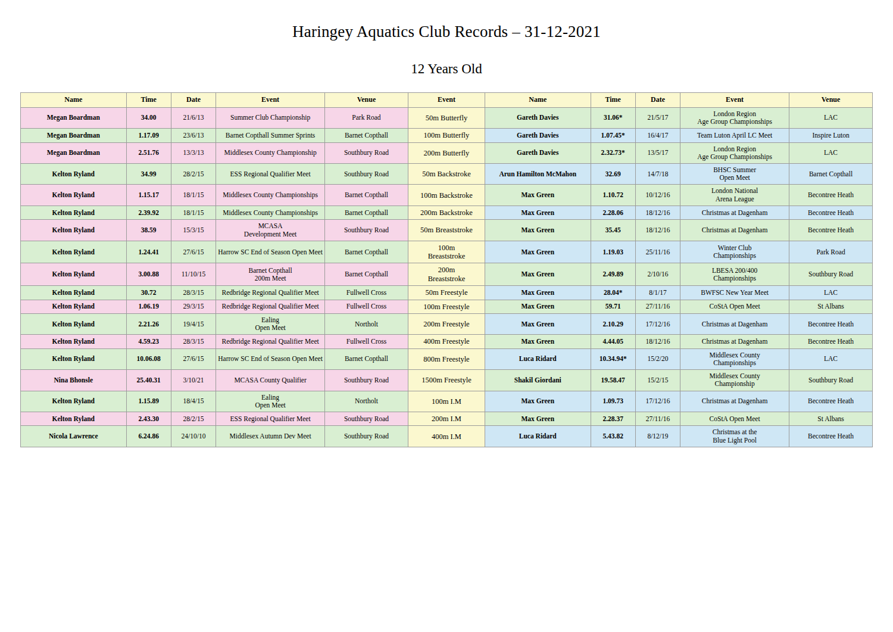Haringey Aquatics Club Records – 31-12-2021
12 Years Old
| Name | Time | Date | Event | Venue | Event | Name | Time | Date | Event | Venue |
| --- | --- | --- | --- | --- | --- | --- | --- | --- | --- | --- |
| Megan Boardman | 34.00 | 21/6/13 | Summer Club Championship | Park Road | 50m Butterfly | Gareth Davies | 31.06* | 21/5/17 | London Region Age Group Championships | LAC |
| Megan Boardman | 1.17.09 | 23/6/13 | Barnet Copthall Summer Sprints | Barnet Copthall | 100m Butterfly | Gareth Davies | 1.07.45* | 16/4/17 | Team Luton April LC Meet | Inspire Luton |
| Megan Boardman | 2.51.76 | 13/3/13 | Middlesex County Championship | Southbury Road | 200m Butterfly | Gareth Davies | 2.32.73* | 13/5/17 | London Region Age Group Championships | LAC |
| Kelton Ryland | 34.99 | 28/2/15 | ESS Regional Qualifier Meet | Southbury Road | 50m Backstroke | Arun Hamilton McMahon | 32.69 | 14/7/18 | BHSC Summer Open Meet | Barnet Copthall |
| Kelton Ryland | 1.15.17 | 18/1/15 | Middlesex County Championships | Barnet Copthall | 100m Backstroke | Max Green | 1.10.72 | 10/12/16 | London National Arena League | Becontree Heath |
| Kelton Ryland | 2.39.92 | 18/1/15 | Middlesex County Championships | Barnet Copthall | 200m Backstroke | Max Green | 2.28.06 | 18/12/16 | Christmas at Dagenham | Becontree Heath |
| Kelton Ryland | 38.59 | 15/3/15 | MCASA Development Meet | Southbury Road | 50m Breaststroke | Max Green | 35.45 | 18/12/16 | Christmas at Dagenham | Becontree Heath |
| Kelton Ryland | 1.24.41 | 27/6/15 | Harrow SC End of Season Open Meet | Barnet Copthall | 100m Breaststroke | Max Green | 1.19.03 | 25/11/16 | Winter Club Championships | Park Road |
| Kelton Ryland | 3.00.88 | 11/10/15 | Barnet Copthall 200m Meet | Barnet Copthall | 200m Breaststroke | Max Green | 2.49.89 | 2/10/16 | LBESA 200/400 Championships | Southbury Road |
| Kelton Ryland | 30.72 | 28/3/15 | Redbridge Regional Qualifier Meet | Fullwell Cross | 50m Freestyle | Max Green | 28.04* | 8/1/17 | BWFSC New Year Meet | LAC |
| Kelton Ryland | 1.06.19 | 29/3/15 | Redbridge Regional Qualifier Meet | Fullwell Cross | 100m Freestyle | Max Green | 59.71 | 27/11/16 | CoStA Open Meet | St Albans |
| Kelton Ryland | 2.21.26 | 19/4/15 | Ealing Open Meet | Northolt | 200m Freestyle | Max Green | 2.10.29 | 17/12/16 | Christmas at Dagenham | Becontree Heath |
| Kelton Ryland | 4.59.23 | 28/3/15 | Redbridge Regional Qualifier Meet | Fullwell Cross | 400m Freestyle | Max Green | 4.44.05 | 18/12/16 | Christmas at Dagenham | Becontree Heath |
| Kelton Ryland | 10.06.08 | 27/6/15 | Harrow SC End of Season Open Meet | Barnet Copthall | 800m Freestyle | Luca Ridard | 10.34.94* | 15/2/20 | Middlesex County Championships | LAC |
| Nina Bhonsle | 25.40.31 | 3/10/21 | MCASA County Qualifier | Southbury Road | 1500m Freestyle | Shakil Giordani | 19.58.47 | 15/2/15 | Middlesex County Championship | Southbury Road |
| Kelton Ryland | 1.15.89 | 18/4/15 | Ealing Open Meet | Northolt | 100m I.M | Max Green | 1.09.73 | 17/12/16 | Christmas at Dagenham | Becontree Heath |
| Kelton Ryland | 2.43.30 | 28/2/15 | ESS Regional Qualifier Meet | Southbury Road | 200m I.M | Max Green | 2.28.37 | 27/11/16 | CoStA Open Meet | St Albans |
| Nicola Lawrence | 6.24.86 | 24/10/10 | Middlesex Autumn Dev Meet | Southbury Road | 400m I.M | Luca Ridard | 5.43.82 | 8/12/19 | Christmas at the Blue Light Pool | Becontree Heath |